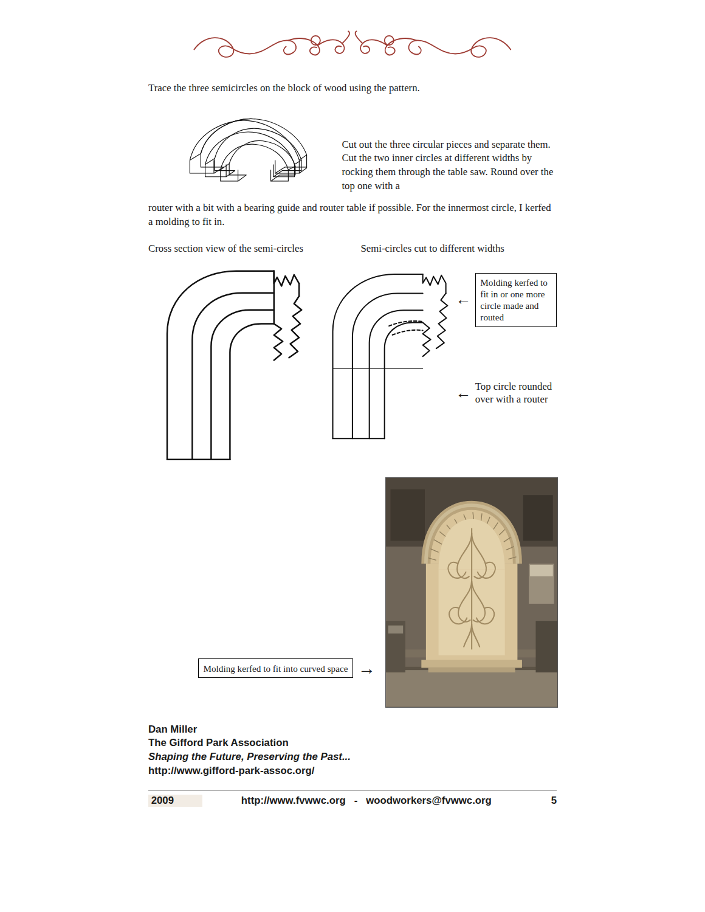Trace the three semicircles on the block of wood using the pattern.
Cut out the three circular pieces and separate them. Cut the two inner circles at different widths by rocking them through the table saw. Round over the top one with a
router with a bit with a bearing guide and router table if possible. For the innermost circle, I kerfed a molding to fit in.
Cross section view of the semi-circles Semi-circles cut to different widths
← Molding kerfed to fit in or one more circle made and routed
← Top circle rounded over with a router
Molding kerfed to fit into curved space →
Dan Miller
The Gifford Park Association
Shaping the Future, Preserving the Past...
http://www.gifford-park-assoc.org/
2009 http://www.fvwwc.org - woodworkers@fvwwc.org 5